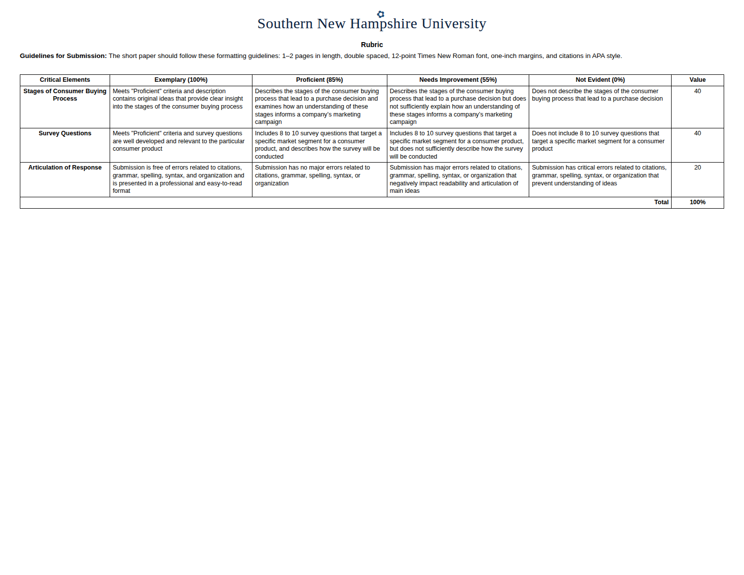✿Southern New Hampshire University
Rubric
Guidelines for Submission: The short paper should follow these formatting guidelines: 1–2 pages in length, double spaced, 12-point Times New Roman font, one-inch margins, and citations in APA style.
| Critical Elements | Exemplary (100%) | Proficient (85%) | Needs Improvement (55%) | Not Evident (0%) | Value |
| --- | --- | --- | --- | --- | --- |
| Stages of Consumer Buying Process | Meets "Proficient" criteria and description contains original ideas that provide clear insight into the stages of the consumer buying process | Describes the stages of the consumer buying process that lead to a purchase decision and examines how an understanding of these stages informs a company’s marketing campaign | Describes the stages of the consumer buying process that lead to a purchase decision but does not sufficiently explain how an understanding of these stages informs a company’s marketing campaign | Does not describe the stages of the consumer buying process that lead to a purchase decision | 40 |
| Survey Questions | Meets "Proficient" criteria and survey questions are well developed and relevant to the particular consumer product | Includes 8 to 10 survey questions that target a specific market segment for a consumer product, and describes how the survey will be conducted | Includes 8 to 10 survey questions that target a specific market segment for a consumer product, but does not sufficiently describe how the survey will be conducted | Does not include 8 to 10 survey questions that target a specific market segment for a consumer product | 40 |
| Articulation of Response | Submission is free of errors related to citations, grammar, spelling, syntax, and organization and is presented in a professional and easy-to-read format | Submission has no major errors related to citations, grammar, spelling, syntax, or organization | Submission has major errors related to citations, grammar, spelling, syntax, or organization that negatively impact readability and articulation of main ideas | Submission has critical errors related to citations, grammar, spelling, syntax, or organization that prevent understanding of ideas | 20 |
| Total | 100% |